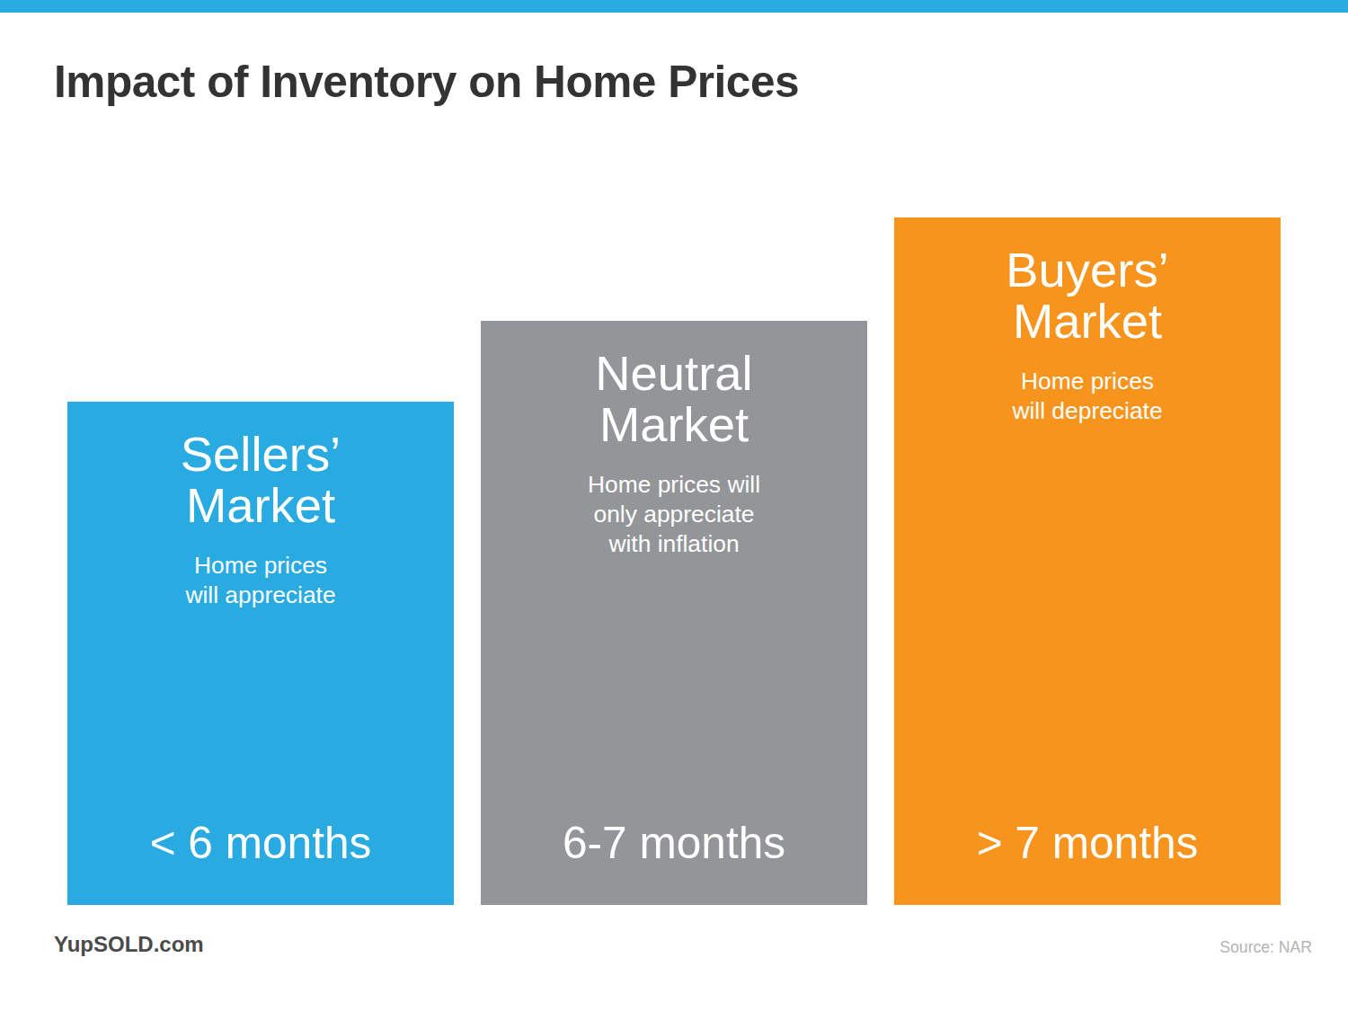Impact of Inventory on Home Prices
Sellers’
Market
Home prices
will appreciate
< 6 months
Neutral
Market
Home prices will
only appreciate
with inflation
6-7 months
Buyers’
Market
Home prices
will depreciate
> 7 months
YupSOLD.com
Source: NAR